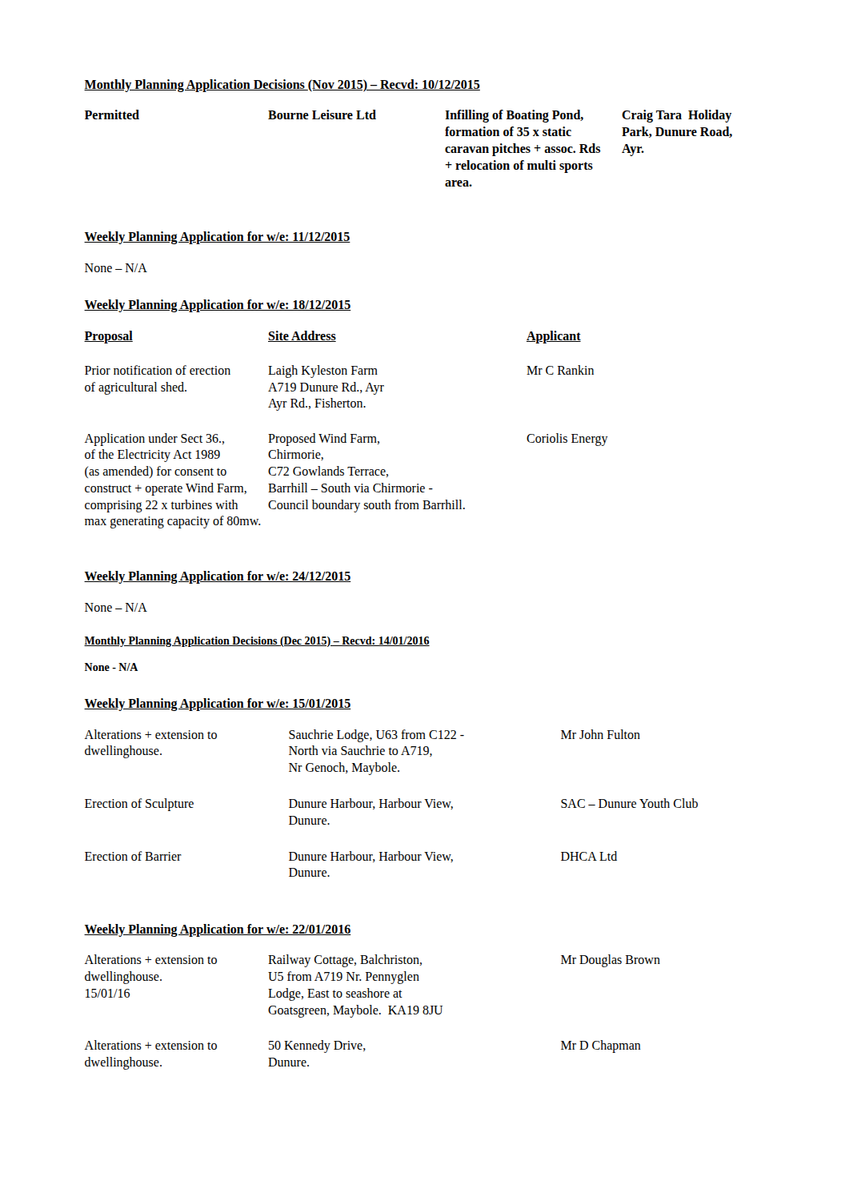Monthly Planning Application Decisions (Nov 2015) – Recvd: 10/12/2015
| Permitted | Bourne Leisure Ltd | Infilling of Boating Pond, formation of 35 x static caravan pitches + assoc. Rds + relocation of multi sports area. | Craig Tara Holiday Park, Dunure Road, Ayr. |
Weekly Planning Application for w/e: 11/12/2015
None – N/A
Weekly Planning Application for w/e: 18/12/2015
| Proposal | Site Address | Applicant |
| --- | --- | --- |
| Prior notification of erection of agricultural shed. | Laigh Kyleston Farm A719 Dunure Rd., Ayr Ayr Rd., Fisherton. | Mr C Rankin |
| Application under Sect 36., of the Electricity Act 1989 (as amended) for consent to construct + operate Wind Farm, comprising 22 x turbines with max generating capacity of 80mw. | Proposed Wind Farm, Chirmorie, C72 Gowlands Terrace, Barrhill – South via Chirmorie - Council boundary south from Barrhill. | Coriolis Energy |
Weekly Planning Application for w/e: 24/12/2015
None – N/A
Monthly Planning Application Decisions (Dec 2015) – Recvd: 14/01/2016
None - N/A
Weekly Planning Application for w/e: 15/01/2015
| Alterations + extension to dwellinghouse. | Sauchrie Lodge, U63 from C122 - North via Sauchrie to A719, Nr Genoch, Maybole. | Mr John Fulton |
| Erection of Sculpture | Dunure Harbour, Harbour View, Dunure. | SAC – Dunure Youth Club |
| Erection of Barrier | Dunure Harbour, Harbour View, Dunure. | DHCA Ltd |
Weekly Planning Application for w/e: 22/01/2016
| Alterations + extension to dwellinghouse. 15/01/16 | Railway Cottage, Balchriston, U5 from A719 Nr. Pennyglen Lodge, East to seashore at Goatsgreen, Maybole. KA19 8JU | Mr Douglas Brown |
| Alterations + extension to dwellinghouse. | 50 Kennedy Drive, Dunure. | Mr D Chapman |